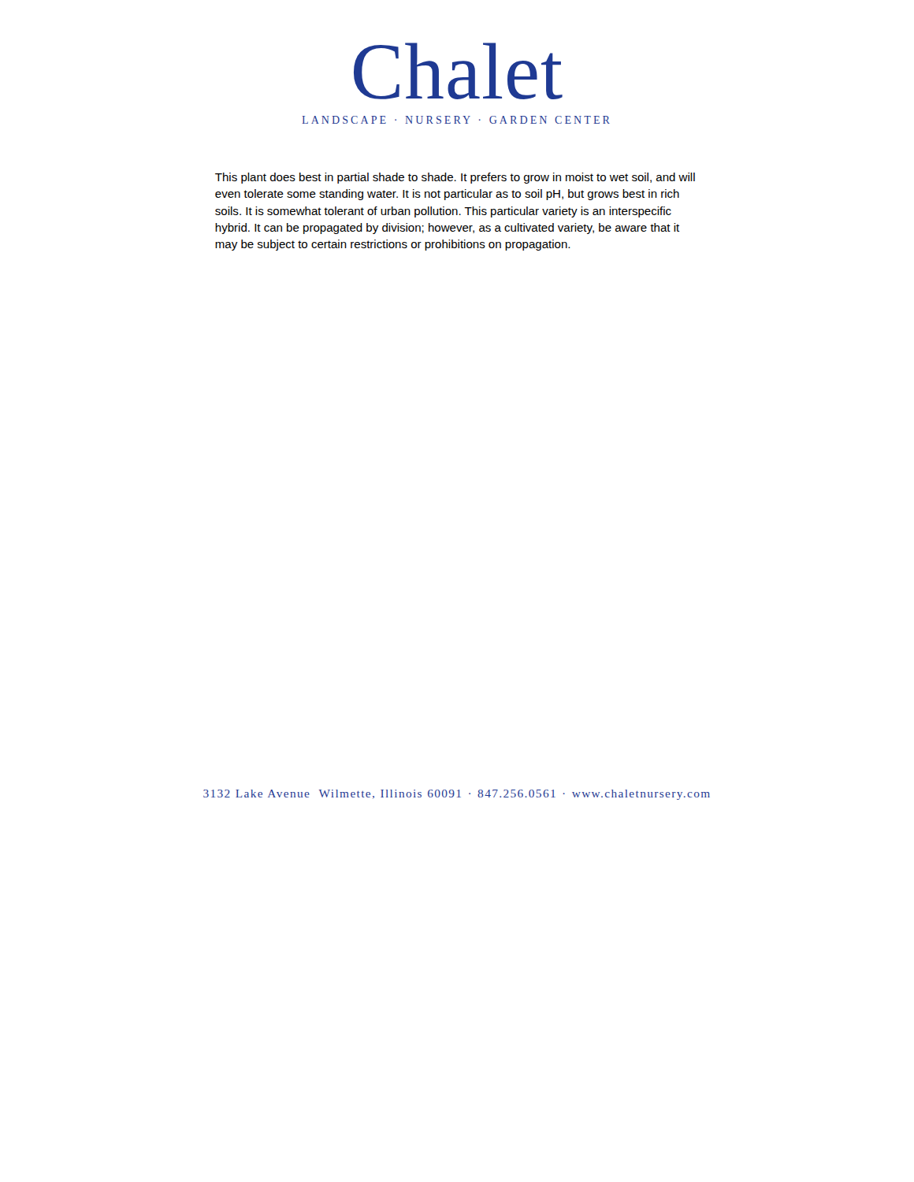Chalet
Landscape · Nursery · Garden Center
This plant does best in partial shade to shade. It prefers to grow in moist to wet soil, and will even tolerate some standing water. It is not particular as to soil pH, but grows best in rich soils. It is somewhat tolerant of urban pollution. This particular variety is an interspecific hybrid. It can be propagated by division; however, as a cultivated variety, be aware that it may be subject to certain restrictions or prohibitions on propagation.
3132 Lake Avenue Wilmette, Illinois 60091 · 847.256.0561 · www.chaletnursery.com